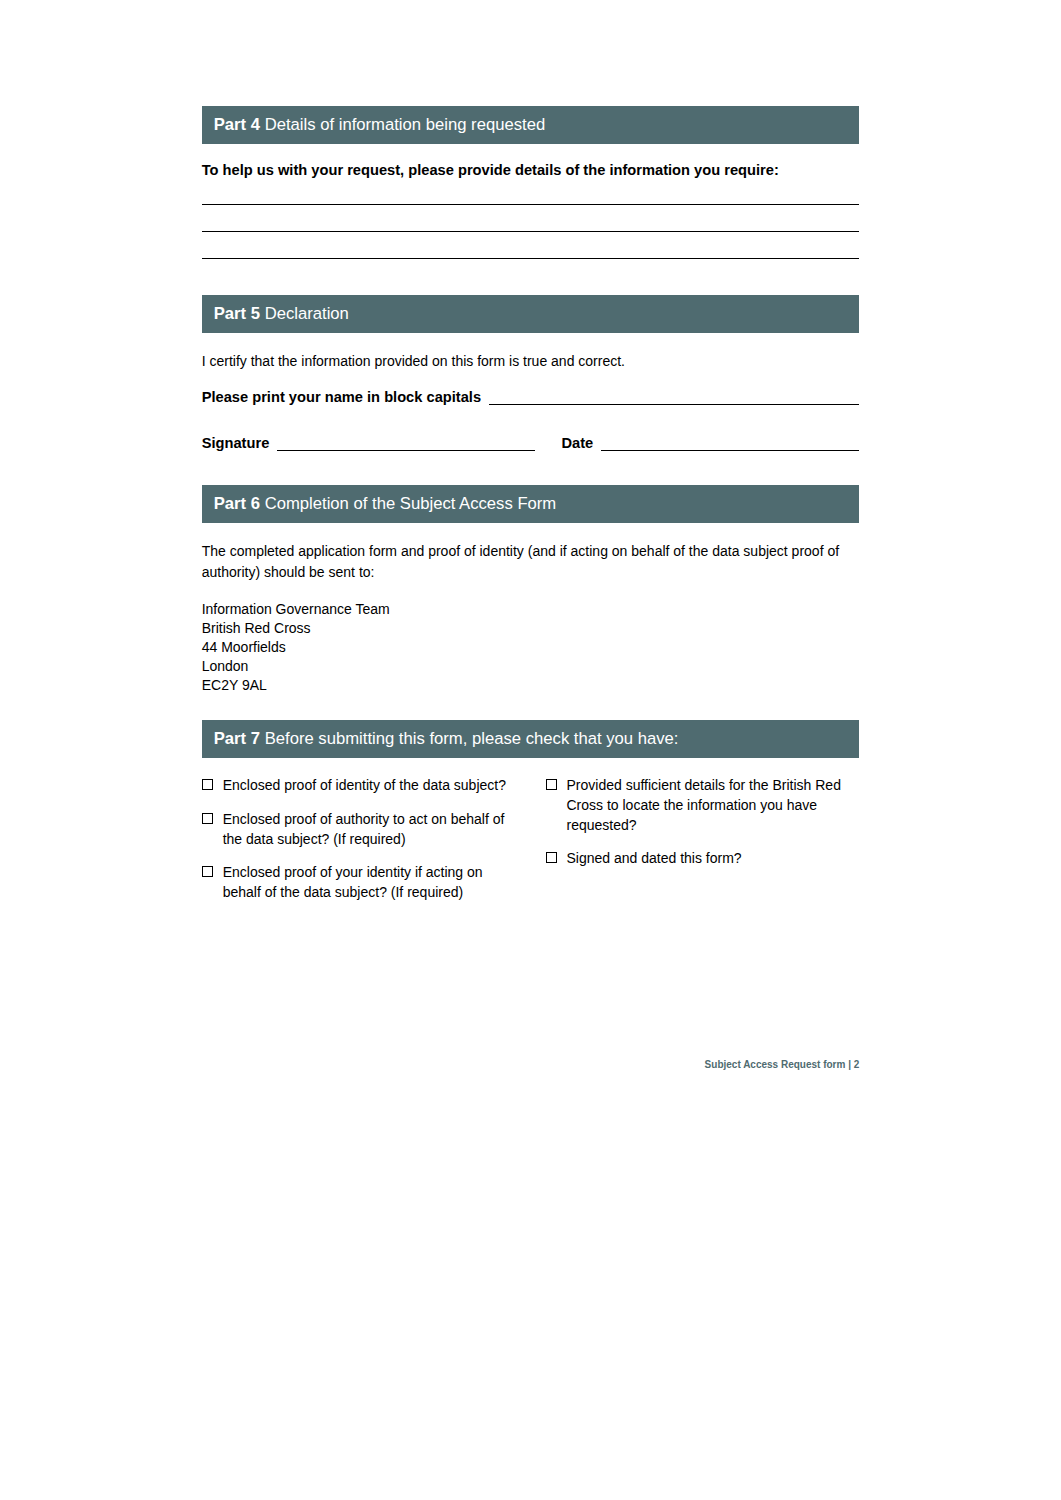Part 4 Details of information being requested
To help us with your request, please provide details of the information you require:
Part 5 Declaration
I certify that the information provided on this form is true and correct.
Please print your name in block capitals
Signature Date
Part 6 Completion of the Subject Access Form
The completed application form and proof of identity (and if acting on behalf of the data subject proof of authority) should be sent to:
Information Governance Team
British Red Cross
44 Moorfields
London
EC2Y 9AL
Part 7 Before submitting this form, please check that you have:
Enclosed proof of identity of the data subject?
Enclosed proof of authority to act on behalf of the data subject? (If required)
Enclosed proof of your identity if acting on behalf of the data subject? (If required)
Provided sufficient details for the British Red Cross to locate the information you have requested?
Signed and dated this form?
Subject Access Request form | 2